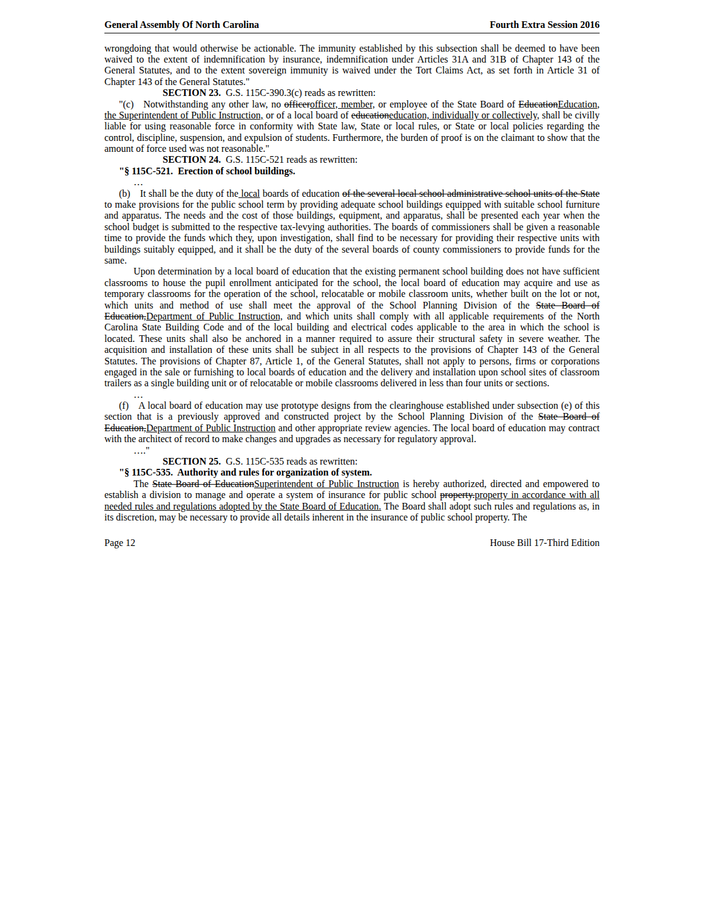General Assembly Of North Carolina Fourth Extra Session 2016
wrongdoing that would otherwise be actionable. The immunity established by this subsection shall be deemed to have been waived to the extent of indemnification by insurance, indemnification under Articles 31A and 31B of Chapter 143 of the General Statutes, and to the extent sovereign immunity is waived under the Tort Claims Act, as set forth in Article 31 of Chapter 143 of the General Statutes."
SECTION 23. G.S. 115C-390.3(c) reads as rewritten:
"(c) Notwithstanding any other law, no officerofficer, member, or employee of the State Board of EducationEducation, the Superintendent of Public Instruction, or of a local board of educationeducation, individually or collectively, shall be civilly liable for using reasonable force in conformity with State law, State or local rules, or State or local policies regarding the control, discipline, suspension, and expulsion of students. Furthermore, the burden of proof is on the claimant to show that the amount of force used was not reasonable."
SECTION 24. G.S. 115C-521 reads as rewritten:
"§ 115C-521. Erection of school buildings.
…
(b) It shall be the duty of the local boards of education of the several local school administrative school units of the State to make provisions for the public school term by providing adequate school buildings equipped with suitable school furniture and apparatus. The needs and the cost of those buildings, equipment, and apparatus, shall be presented each year when the school budget is submitted to the respective tax-levying authorities. The boards of commissioners shall be given a reasonable time to provide the funds which they, upon investigation, shall find to be necessary for providing their respective units with buildings suitably equipped, and it shall be the duty of the several boards of county commissioners to provide funds for the same.
Upon determination by a local board of education that the existing permanent school building does not have sufficient classrooms to house the pupil enrollment anticipated for the school, the local board of education may acquire and use as temporary classrooms for the operation of the school, relocatable or mobile classroom units, whether built on the lot or not, which units and method of use shall meet the approval of the School Planning Division of the State Board of Education,Department of Public Instruction, and which units shall comply with all applicable requirements of the North Carolina State Building Code and of the local building and electrical codes applicable to the area in which the school is located. These units shall also be anchored in a manner required to assure their structural safety in severe weather. The acquisition and installation of these units shall be subject in all respects to the provisions of Chapter 143 of the General Statutes. The provisions of Chapter 87, Article 1, of the General Statutes, shall not apply to persons, firms or corporations engaged in the sale or furnishing to local boards of education and the delivery and installation upon school sites of classroom trailers as a single building unit or of relocatable or mobile classrooms delivered in less than four units or sections.
…
(f) A local board of education may use prototype designs from the clearinghouse established under subsection (e) of this section that is a previously approved and constructed project by the School Planning Division of the State Board of Education,Department of Public Instruction and other appropriate review agencies. The local board of education may contract with the architect of record to make changes and upgrades as necessary for regulatory approval.
…."
SECTION 25. G.S. 115C-535 reads as rewritten:
"§ 115C-535. Authority and rules for organization of system.
The State Board of EducationSuperintendent of Public Instruction is hereby authorized, directed and empowered to establish a division to manage and operate a system of insurance for public school property.property in accordance with all needed rules and regulations adopted by the State Board of Education. The Board shall adopt such rules and regulations as, in its discretion, may be necessary to provide all details inherent in the insurance of public school property. The
Page 12 House Bill 17-Third Edition